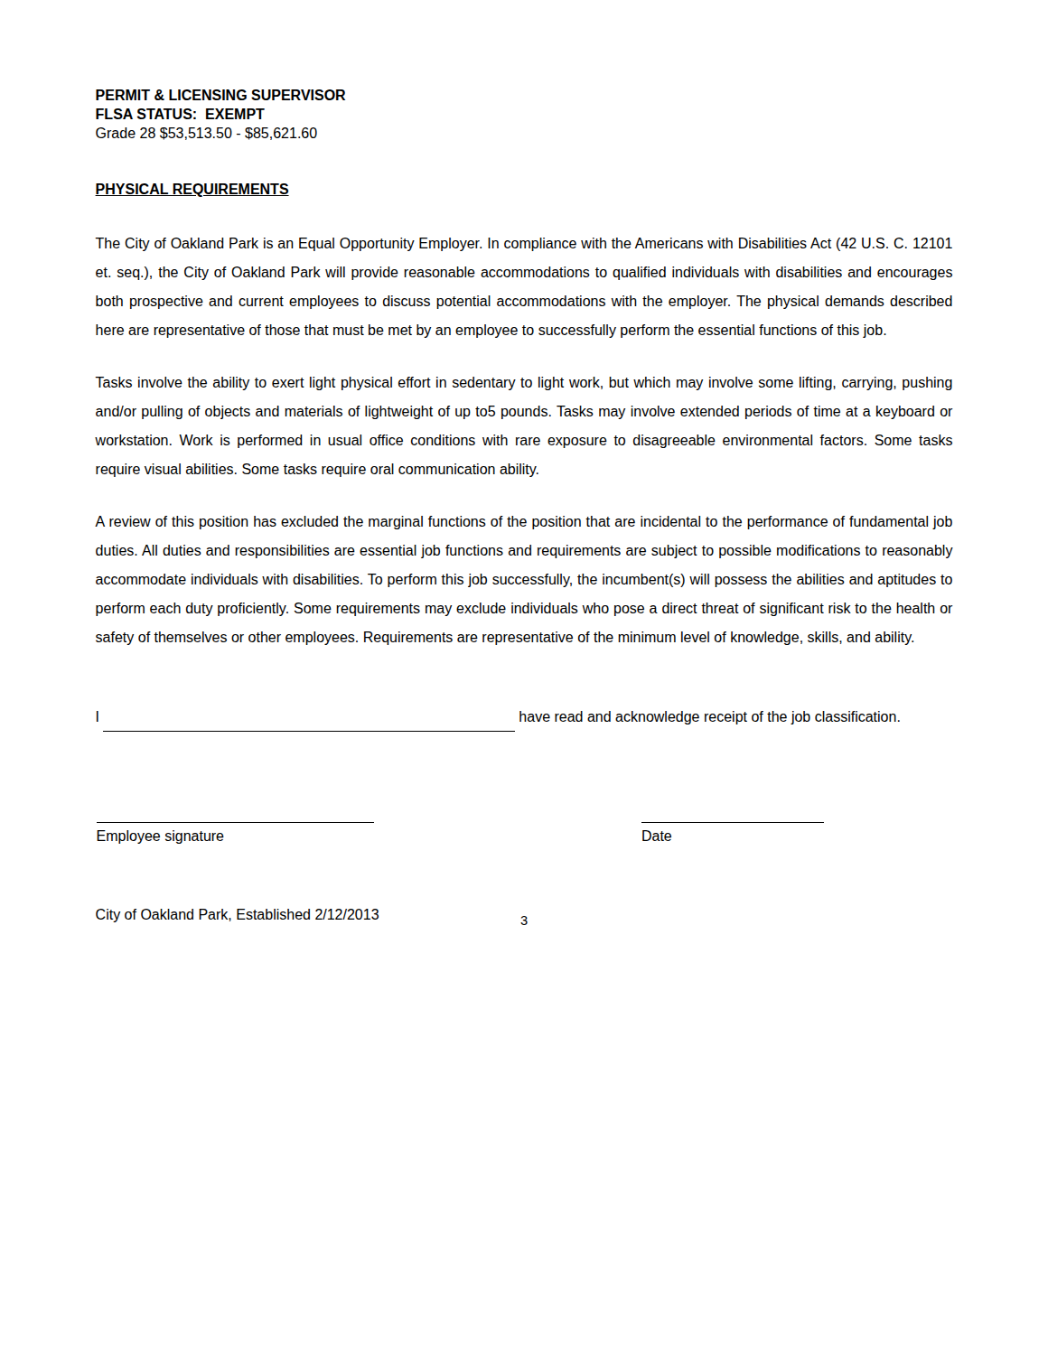PERMIT & LICENSING SUPERVISOR
FLSA STATUS: EXEMPT
Grade 28 $53,513.50 - $85,621.60
PHYSICAL REQUIREMENTS
The City of Oakland Park is an Equal Opportunity Employer. In compliance with the Americans with Disabilities Act (42 U.S. C. 12101 et. seq.), the City of Oakland Park will provide reasonable accommodations to qualified individuals with disabilities and encourages both prospective and current employees to discuss potential accommodations with the employer. The physical demands described here are representative of those that must be met by an employee to successfully perform the essential functions of this job.
Tasks involve the ability to exert light physical effort in sedentary to light work, but which may involve some lifting, carrying, pushing and/or pulling of objects and materials of lightweight of up to5 pounds. Tasks may involve extended periods of time at a keyboard or workstation. Work is performed in usual office conditions with rare exposure to disagreeable environmental factors. Some tasks require visual abilities. Some tasks require oral communication ability.
A review of this position has excluded the marginal functions of the position that are incidental to the performance of fundamental job duties. All duties and responsibilities are essential job functions and requirements are subject to possible modifications to reasonably accommodate individuals with disabilities. To perform this job successfully, the incumbent(s) will possess the abilities and aptitudes to perform each duty proficiently. Some requirements may exclude individuals who pose a direct threat of significant risk to the health or safety of themselves or other employees. Requirements are representative of the minimum level of knowledge, skills, and ability.
I have read and acknowledge receipt of the job classification.
| Employee signature | | Date |
City of Oakland Park, Established 2/12/2013 3